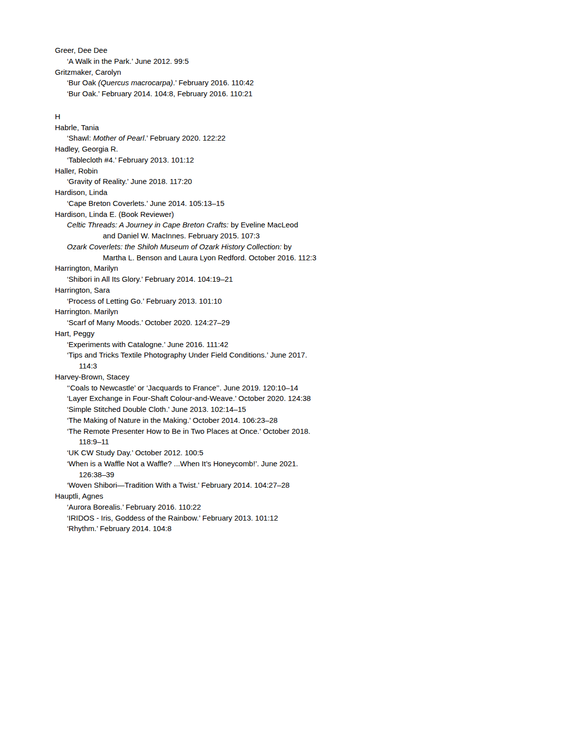Greer, Dee Dee
‘A Walk in the Park.’ June 2012. 99:5
Gritzmaker, Carolyn
‘Bur Oak (Quercus macrocarpa).’ February 2016. 110:42
‘Bur Oak.’ February 2014. 104:8, February 2016. 110:21
H
Habrle, Tania
‘Shawl: Mother of Pearl.’ February 2020. 122:22
Hadley, Georgia R.
‘Tablecloth #4.’ February 2013. 101:12
Haller, Robin
‘Gravity of Reality.’ June 2018. 117:20
Hardison, Linda
‘Cape Breton Coverlets.’ June 2014. 105:13–15
Hardison, Linda E. (Book Reviewer)
Celtic Threads: A Journey in Cape Breton Crafts: by Eveline MacLeod and Daniel W. MacInnes. February 2015. 107:3
Ozark Coverlets: the Shiloh Museum of Ozark History Collection: by Martha L. Benson and Laura Lyon Redford. October 2016. 112:3
Harrington, Marilyn
‘Shibori in All Its Glory.’ February 2014. 104:19–21
Harrington, Sara
‘Process of Letting Go.’ February 2013. 101:10
Harrington. Marilyn
‘Scarf of Many Moods.’ October 2020. 124:27–29
Hart, Peggy
‘Experiments with Catalogne.’ June 2016. 111:42
‘Tips and Tricks Textile Photography Under Field Conditions.’ June 2017. 114:3
Harvey-Brown, Stacey
‘‘Coals to Newcastle’ or ‘Jacquards to France’’. June 2019. 120:10–14
‘Layer Exchange in Four-Shaft Colour-and-Weave.’ October 2020. 124:38
‘Simple Stitched Double Cloth.’ June 2013. 102:14–15
‘The Making of Nature in the Making.’ October 2014. 106:23–28
‘The Remote Presenter How to Be in Two Places at Once.’ October 2018. 118:9–11
‘UK CW Study Day.’ October 2012. 100:5
‘When is a Waffle Not a Waffle? ...When It’s Honeycomb!’. June 2021. 126:38–39
‘Woven Shibori—Tradition With a Twist.’ February 2014. 104:27–28
Hauptli, Agnes
‘Aurora Borealis.’ February 2016. 110:22
‘IRIDOS - Iris, Goddess of the Rainbow.’ February 2013. 101:12
‘Rhythm.’ February 2014. 104:8